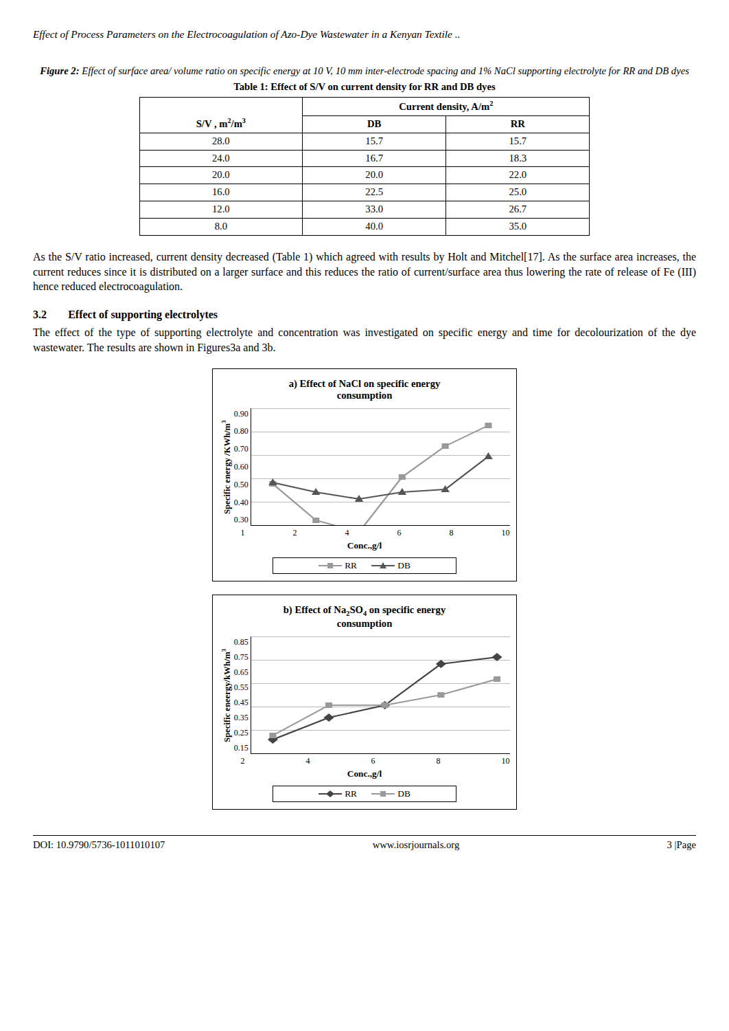Effect of Process Parameters on the Electrocoagulation of Azo-Dye Wastewater in a Kenyan Textile ..
Figure 2: Effect of surface area/ volume ratio on specific energy at 10 V, 10 mm inter-electrode spacing and 1% NaCl supporting electrolyte for RR and DB dyes
Table 1: Effect of S/V on current density for RR and DB dyes
| S/V , m 2 /m 3 | Current density, A/m 2 |
| DB | RR |
| 28.0 | 15.7 | 15.7 |
| 24.0 | 16.7 | 18.3 |
| 20.0 | 20.0 | 22.0 |
| 16.0 | 22.5 | 25.0 |
| 12.0 | 33.0 | 26.7 |
| 8.0 | 40.0 | 35.0 |
As the S/V ratio increased, current density decreased (Table 1) which agreed with results by Holt and Mitchel[17]. As the surface area increases, the current reduces since it is distributed on a larger surface and this reduces the ratio of current/surface area thus lowering the rate of release of Fe (III) hence reduced electrocoagulation.
3.2 Effect of supporting electrolytes
The effect of the type of supporting electrolyte and concentration was investigated on specific energy and time for decolourization of the dye wastewater. The results are shown in Figures3a and 3b.
a) Effect of NaCl on specific energy
consumption
Specific energy /KWh/m3
0.90 0.80 0.70 0.60 0.50 0.40 0.30
1246810
Conc.,g/l
RR DB
b) Effect of Na2SO4 on specific energy
consumption
Specific eneergy/kWh/m3
0.85 0.75 0.65 0.55 0.45 0.35 0.25 0.15
246810
Conc.,g/l
RR DB
DOI: 10.9790/5736-1011010107 www.iosrjournals.org 3 |Page